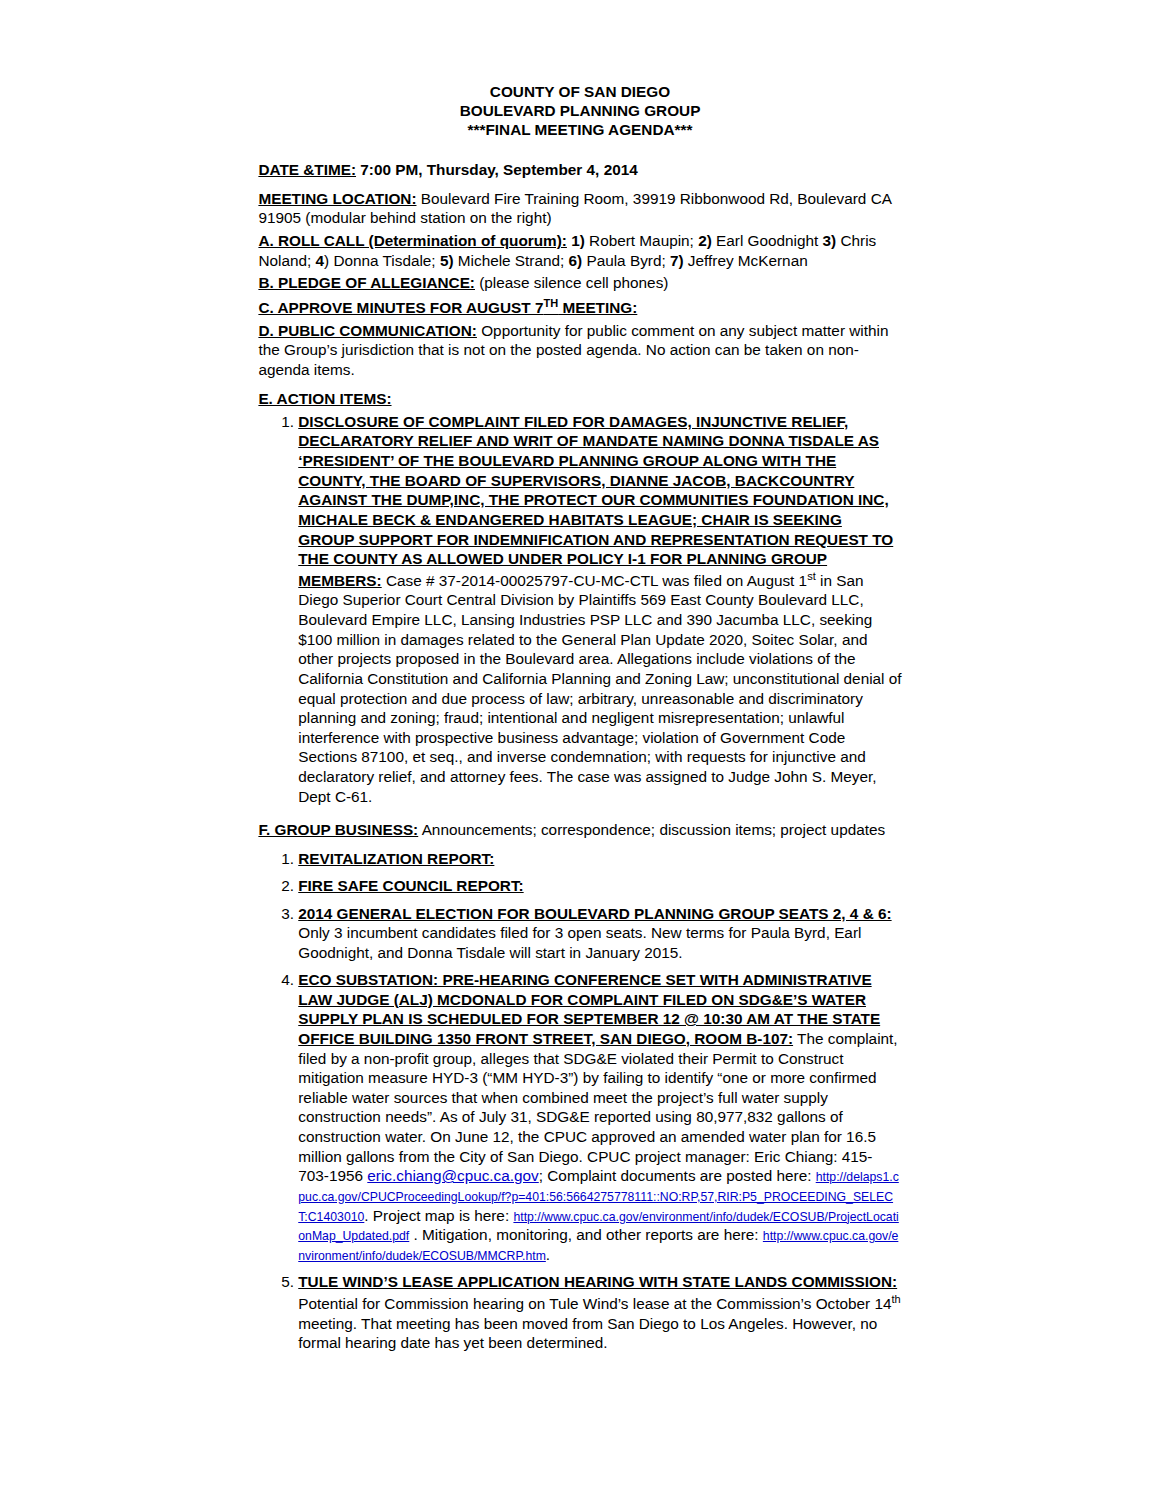COUNTY OF SAN DIEGO
BOULEVARD PLANNING GROUP
***FINAL MEETING AGENDA***
DATE &TIME: 7:00 PM, Thursday, September 4, 2014
MEETING LOCATION: Boulevard Fire Training Room, 39919 Ribbonwood Rd, Boulevard CA 91905 (modular behind station on the right)
A. ROLL CALL (Determination of quorum): 1) Robert Maupin; 2) Earl Goodnight 3) Chris Noland; 4) Donna Tisdale; 5) Michele Strand; 6) Paula Byrd; 7) Jeffrey McKernan
B. PLEDGE OF ALLEGIANCE: (please silence cell phones)
C. APPROVE MINUTES FOR AUGUST 7TH MEETING:
D. PUBLIC COMMUNICATION: Opportunity for public comment on any subject matter within the Group’s jurisdiction that is not on the posted agenda. No action can be taken on non-agenda items.
E. ACTION ITEMS:
DISCLOSURE OF COMPLAINT FILED FOR DAMAGES, INJUNCTIVE RELIEF, DECLARATORY RELIEF AND WRIT OF MANDATE NAMING DONNA TISDALE AS ‘PRESIDENT’ OF THE BOULEVARD PLANNING GROUP ALONG WITH THE COUNTY, THE BOARD OF SUPERVISORS, DIANNE JACOB, BACKCOUNTRY AGAINST THE DUMP,INC, THE PROTECT OUR COMMUNITIES FOUNDATION INC, MICHALE BECK & ENDANGERED HABITATS LEAGUE; CHAIR IS SEEKING GROUP SUPPORT FOR INDEMNIFICATION AND REPRESENTATION REQUEST TO THE COUNTY AS ALLOWED UNDER POLICY I-1 FOR PLANNING GROUP MEMBERS: Case # 37-2014-00025797-CU-MC-CTL was filed on August 1st in San Diego Superior Court Central Division by Plaintiffs 569 East County Boulevard LLC, Boulevard Empire LLC, Lansing Industries PSP LLC and 390 Jacumba LLC, seeking $100 million in damages related to the General Plan Update 2020, Soitec Solar, and other projects proposed in the Boulevard area. Allegations include violations of the California Constitution and California Planning and Zoning Law; unconstitutional denial of equal protection and due process of law; arbitrary, unreasonable and discriminatory planning and zoning; fraud; intentional and negligent misrepresentation; unlawful interference with prospective business advantage; violation of Government Code Sections 87100, et seq., and inverse condemnation; with requests for injunctive and declaratory relief, and attorney fees. The case was assigned to Judge John S. Meyer, Dept C-61.
F. GROUP BUSINESS: Announcements; correspondence; discussion items; project updates
REVITALIZATION REPORT:
FIRE SAFE COUNCIL REPORT:
2014 GENERAL ELECTION FOR BOULEVARD PLANNING GROUP SEATS 2, 4 & 6: Only 3 incumbent candidates filed for 3 open seats. New terms for Paula Byrd, Earl Goodnight, and Donna Tisdale will start in January 2015.
ECO SUBSTATION: PRE-HEARING CONFERENCE SET WITH ADMINISTRATIVE LAW JUDGE (ALJ) MCDONALD FOR COMPLAINT FILED ON SDG&E’S WATER SUPPLY PLAN IS SCHEDULED FOR SEPTEMBER 12 @ 10:30 AM AT THE STATE OFFICE BUILDING 1350 FRONT STREET, SAN DIEGO, ROOM B-107: The complaint, filed by a non-profit group, alleges that SDG&E violated their Permit to Construct mitigation measure HYD-3 (“MM HYD-3”) by failing to identify “one or more confirmed reliable water sources that when combined meet the project’s full water supply construction needs”. As of July 31, SDG&E reported using 80,977,832 gallons of construction water. On June 12, the CPUC approved an amended water plan for 16.5 million gallons from the City of San Diego. CPUC project manager: Eric Chiang: 415-703-1956 eric.chiang@cpuc.ca.gov; Complaint documents are posted here: http://delaps1.cpuc.ca.gov/CPUCProceedingLookup/f?p=401:56:5664275778111::NO:RP,57,RIR:P5_PROCEEDING_SELECT:C1403010. Project map is here: http://www.cpuc.ca.gov/environment/info/dudek/ECOSUB/ProjectLocationMap_Updated.pdf . Mitigation, monitoring, and other reports are here: http://www.cpuc.ca.gov/environment/info/dudek/ECOSUB/MMCRP.htm.
TULE WIND’S LEASE APPLICATION HEARING WITH STATE LANDS COMMISSION: Potential for Commission hearing on Tule Wind’s lease at the Commission’s October 14th meeting. That meeting has been moved from San Diego to Los Angeles. However, no formal hearing date has yet been determined.